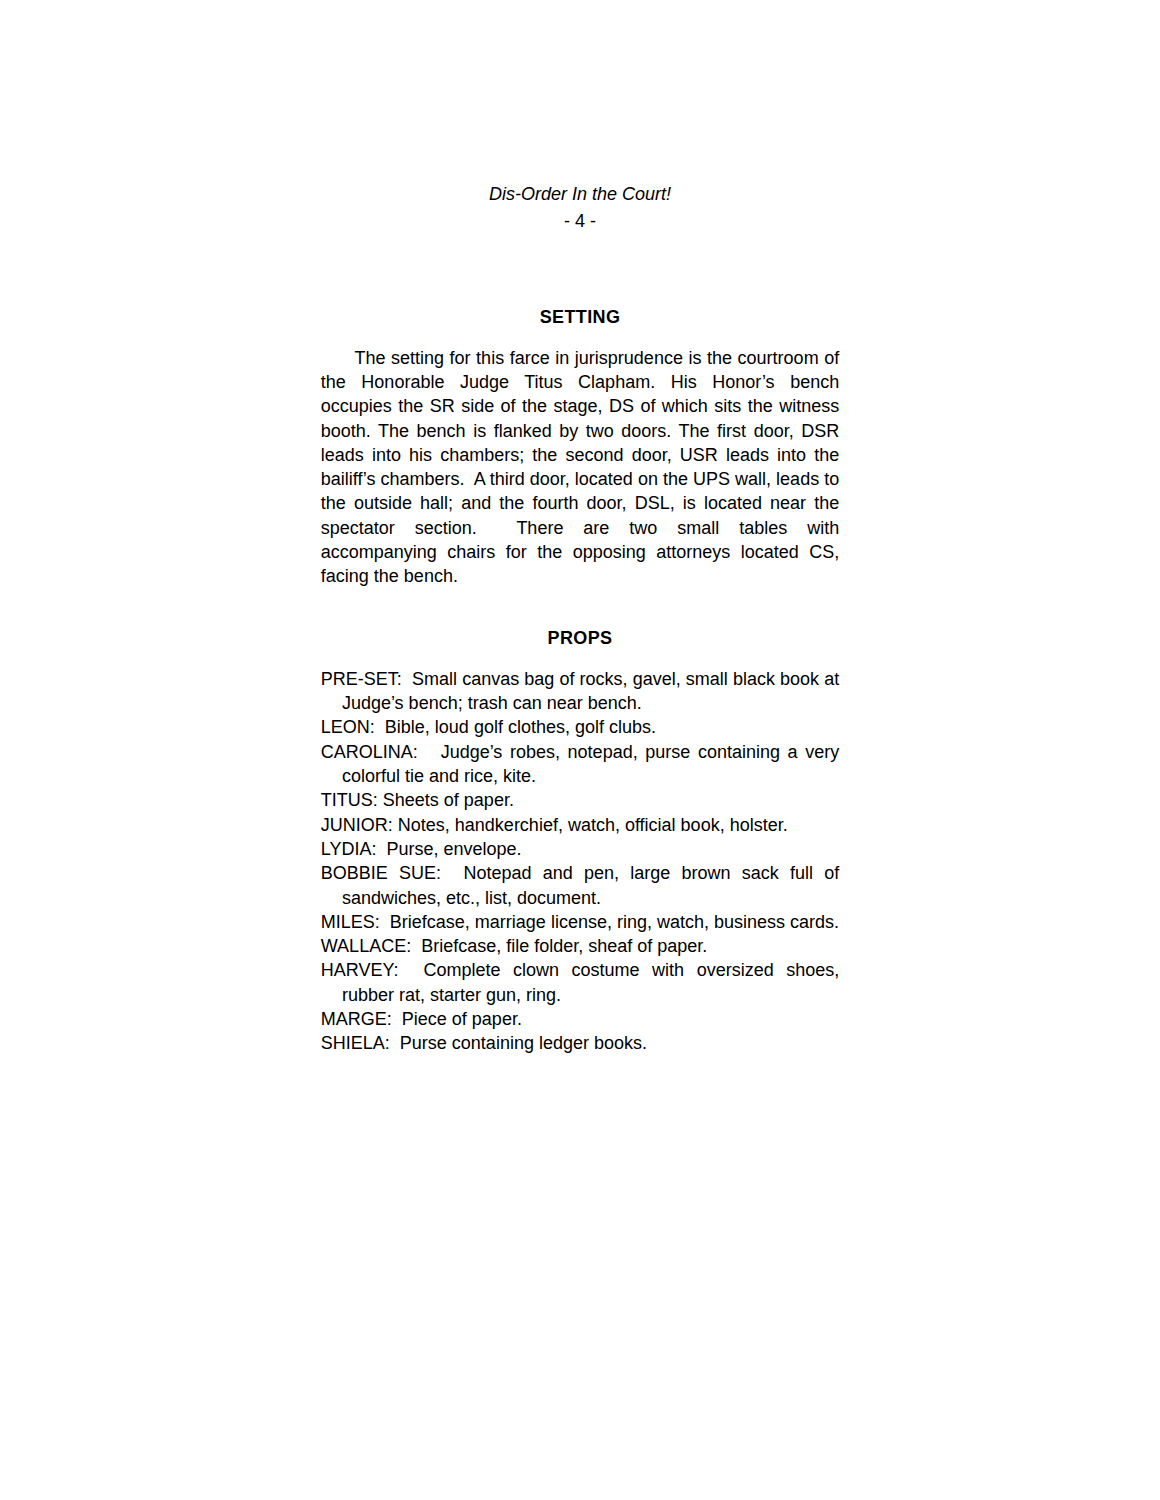Dis-Order In the Court!
- 4 -
SETTING
The setting for this farce in jurisprudence is the courtroom of the Honorable Judge Titus Clapham. His Honor’s bench occupies the SR side of the stage, DS of which sits the witness booth. The bench is flanked by two doors. The first door, DSR leads into his chambers; the second door, USR leads into the bailiff’s chambers. A third door, located on the UPS wall, leads to the outside hall; and the fourth door, DSL, is located near the spectator section. There are two small tables with accompanying chairs for the opposing attorneys located CS, facing the bench.
PROPS
PRE-SET: Small canvas bag of rocks, gavel, small black book at Judge’s bench; trash can near bench.
LEON: Bible, loud golf clothes, golf clubs.
CAROLINA: Judge’s robes, notepad, purse containing a very colorful tie and rice, kite.
TITUS: Sheets of paper.
JUNIOR: Notes, handkerchief, watch, official book, holster.
LYDIA: Purse, envelope.
BOBBIE SUE: Notepad and pen, large brown sack full of sandwiches, etc., list, document.
MILES: Briefcase, marriage license, ring, watch, business cards.
WALLACE: Briefcase, file folder, sheaf of paper.
HARVEY: Complete clown costume with oversized shoes, rubber rat, starter gun, ring.
MARGE: Piece of paper.
SHIELA: Purse containing ledger books.